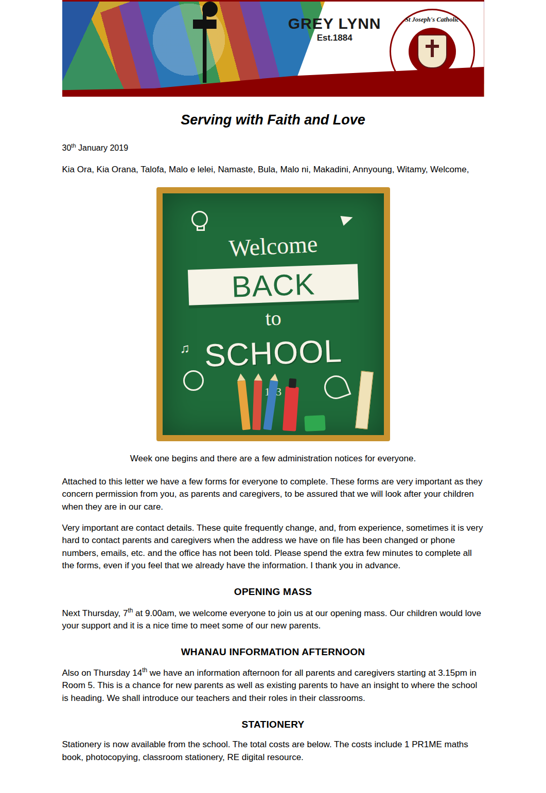GREY LYNN
Est.1884
St Joseph's Catholic Primary School
Serving with Faith and Love
30th January 2019
Kia Ora, Kia Orana, Talofa, Malo e lelei, Namaste, Bula, Malo ni, Makadini, Annyoung, Witamy, Welcome,
♫
Welcome
BACK
to
SCHOOL
123
Week one begins and there are a few administration notices for everyone.
Attached to this letter we have a few forms for everyone to complete. These forms are very important as they concern permission from you, as parents and caregivers, to be assured that we will look after your children when they are in our care.
Very important are contact details. These quite frequently change, and, from experience, sometimes it is very hard to contact parents and caregivers when the address we have on file has been changed or phone numbers, emails, etc. and the office has not been told. Please spend the extra few minutes to complete all the forms, even if you feel that we already have the information. I thank you in advance.
OPENING MASS
Next Thursday, 7th at 9.00am, we welcome everyone to join us at our opening mass. Our children would love your support and it is a nice time to meet some of our new parents.
WHANAU INFORMATION AFTERNOON
Also on Thursday 14th we have an information afternoon for all parents and caregivers starting at 3.15pm in Room 5. This is a chance for new parents as well as existing parents to have an insight to where the school is heading. We shall introduce our teachers and their roles in their classrooms.
STATIONERY
Stationery is now available from the school. The total costs are below. The costs include 1 PR1ME maths book, photocopying, classroom stationery, RE digital resource.